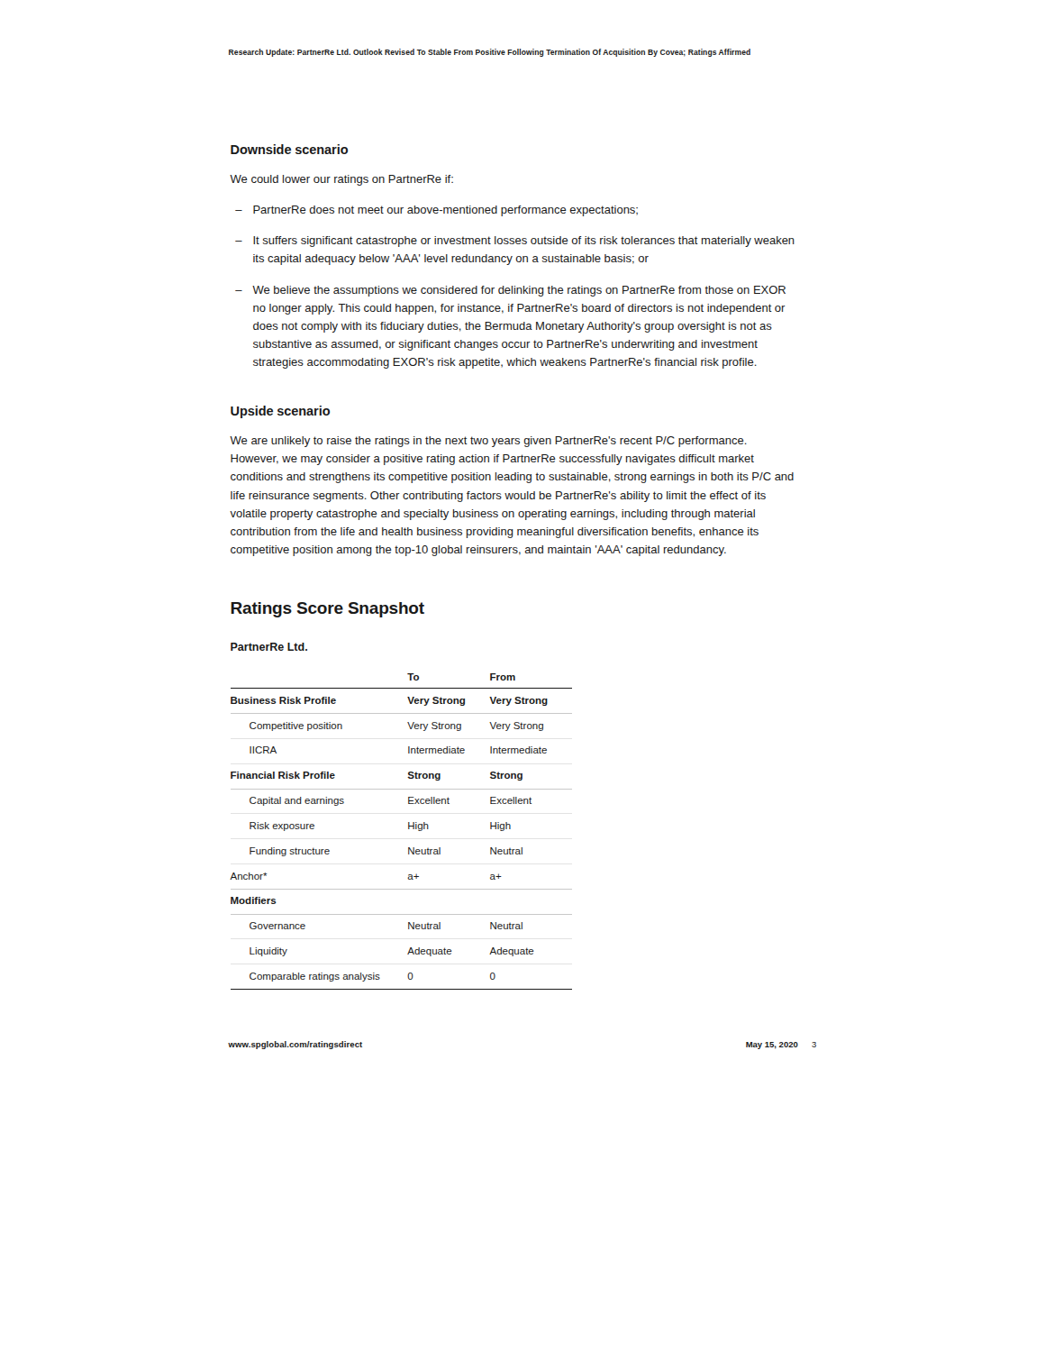Research Update: PartnerRe Ltd. Outlook Revised To Stable From Positive Following Termination Of Acquisition By Covea; Ratings Affirmed
Downside scenario
We could lower our ratings on PartnerRe if:
PartnerRe does not meet our above-mentioned performance expectations;
It suffers significant catastrophe or investment losses outside of its risk tolerances that materially weaken its capital adequacy below 'AAA' level redundancy on a sustainable basis; or
We believe the assumptions we considered for delinking the ratings on PartnerRe from those on EXOR no longer apply. This could happen, for instance, if PartnerRe's board of directors is not independent or does not comply with its fiduciary duties, the Bermuda Monetary Authority's group oversight is not as substantive as assumed, or significant changes occur to PartnerRe's underwriting and investment strategies accommodating EXOR's risk appetite, which weakens PartnerRe's financial risk profile.
Upside scenario
We are unlikely to raise the ratings in the next two years given PartnerRe's recent P/C performance. However, we may consider a positive rating action if PartnerRe successfully navigates difficult market conditions and strengthens its competitive position leading to sustainable, strong earnings in both its P/C and life reinsurance segments. Other contributing factors would be PartnerRe's ability to limit the effect of its volatile property catastrophe and specialty business on operating earnings, including through material contribution from the life and health business providing meaningful diversification benefits, enhance its competitive position among the top-10 global reinsurers, and maintain 'AAA' capital redundancy.
Ratings Score Snapshot
PartnerRe Ltd.
| | To | From |
| --- | --- | --- |
| Business Risk Profile | Very Strong | Very Strong |
| Competitive position | Very Strong | Very Strong |
| IICRA | Intermediate | Intermediate |
| Financial Risk Profile | Strong | Strong |
| Capital and earnings | Excellent | Excellent |
| Risk exposure | High | High |
| Funding structure | Neutral | Neutral |
| Anchor* | a+ | a+ |
| Modifiers | | |
| Governance | Neutral | Neutral |
| Liquidity | Adequate | Adequate |
| Comparable ratings analysis | 0 | 0 |
www.spglobal.com/ratingsdirect
May 15, 20203